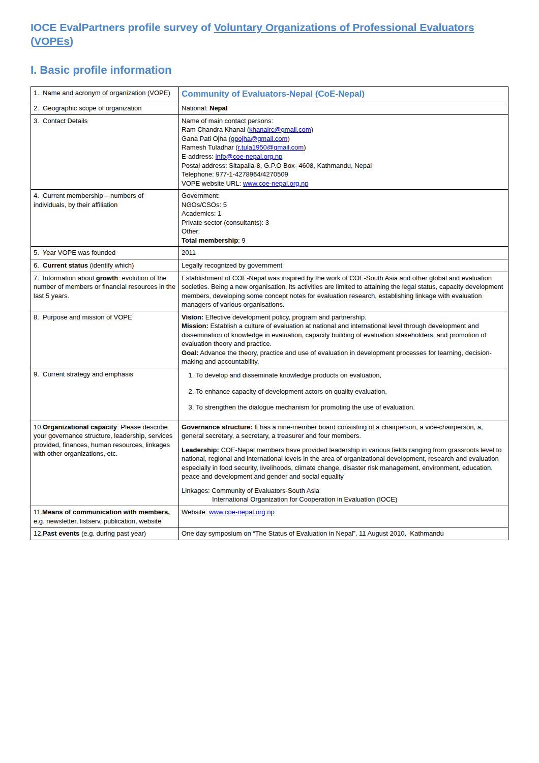IOCE EvalPartners profile survey of Voluntary Organizations of Professional Evaluators (VOPEs)
I. Basic profile information
| 1. Name and acronym of organization (VOPE) | Community of Evaluators-Nepal (CoE-Nepal) |
| 2. Geographic scope of organization | National: Nepal |
| 3. Contact Details | Name of main contact persons: Ram Chandra Khanal ( khanalrc@gmail.com ) Gana Pati Ojha ( gpojha@gmail.com ) Ramesh Tuladhar ( r.tula1950@gmail.com ) E-address: info@coe-nepal.org.np Postal address: Sitapaila-8, G.P.O Box- 4608, Kathmandu, Nepal Telephone: 977-1-4278964/4270509 VOPE website URL: www.coe-nepal.org.np |
| 4. Current membership – numbers of individuals, by their affiliation | Government: NGOs/CSOs: 5 Academics: 1 Private sector (consultants): 3 Other: Total membership : 9 |
| 5. Year VOPE was founded | 2011 |
| 6. Current status (identify which) | Legally recognized by government |
| 7. Information about growth : evolution of the number of members or financial resources in the last 5 years. | Establishment of COE-Nepal was inspired by the work of COE-South Asia and other global and evaluation societies. Being a new organisation, its activities are limited to attaining the legal status, capacity development members, developing some concept notes for evaluation research, establishing linkage with evaluation managers of various organisations. |
| 8. Purpose and mission of VOPE | Vision: Effective development policy, program and partnership. Mission: Establish a culture of evaluation at national and international level through development and dissemination of knowledge in evaluation, capacity building of evaluation stakeholders, and promotion of evaluation theory and practice. Goal: Advance the theory, practice and use of evaluation in development processes for learning, decision-making and accountability. |
| 9. Current strategy and emphasis | To develop and disseminate knowledge products on evaluation, To enhance capacity of development actors on quality evaluation, To strengthen the dialogue mechanism for promoting the use of evaluation. |
| 10. Organizational capacity : Please describe your governance structure, leadership, services provided, finances, human resources, linkages with other organizations, etc. | Governance structure: It has a nine-member board consisting of a chairperson, a vice-chairperson, a, general secretary, a secretary, a treasurer and four members. Leadership: COE-Nepal members have provided leadership in various fields ranging from grassroots level to national, regional and international levels in the area of organizational development, research and evaluation especially in food security, livelihoods, climate change, disaster risk management, environment, education, peace and development and gender and social equality Linkages: Community of Evaluators-South Asia International Organization for Cooperation in Evaluation (IOCE) |
| 11. Means of communication with members, e.g. newsletter, listserv, publication, website | Website: www.coe-nepal.org.np |
| 12. Past events (e.g. during past year) | One day symposium on “The Status of Evaluation in Nepal”, 11 August 2010, Kathmandu |